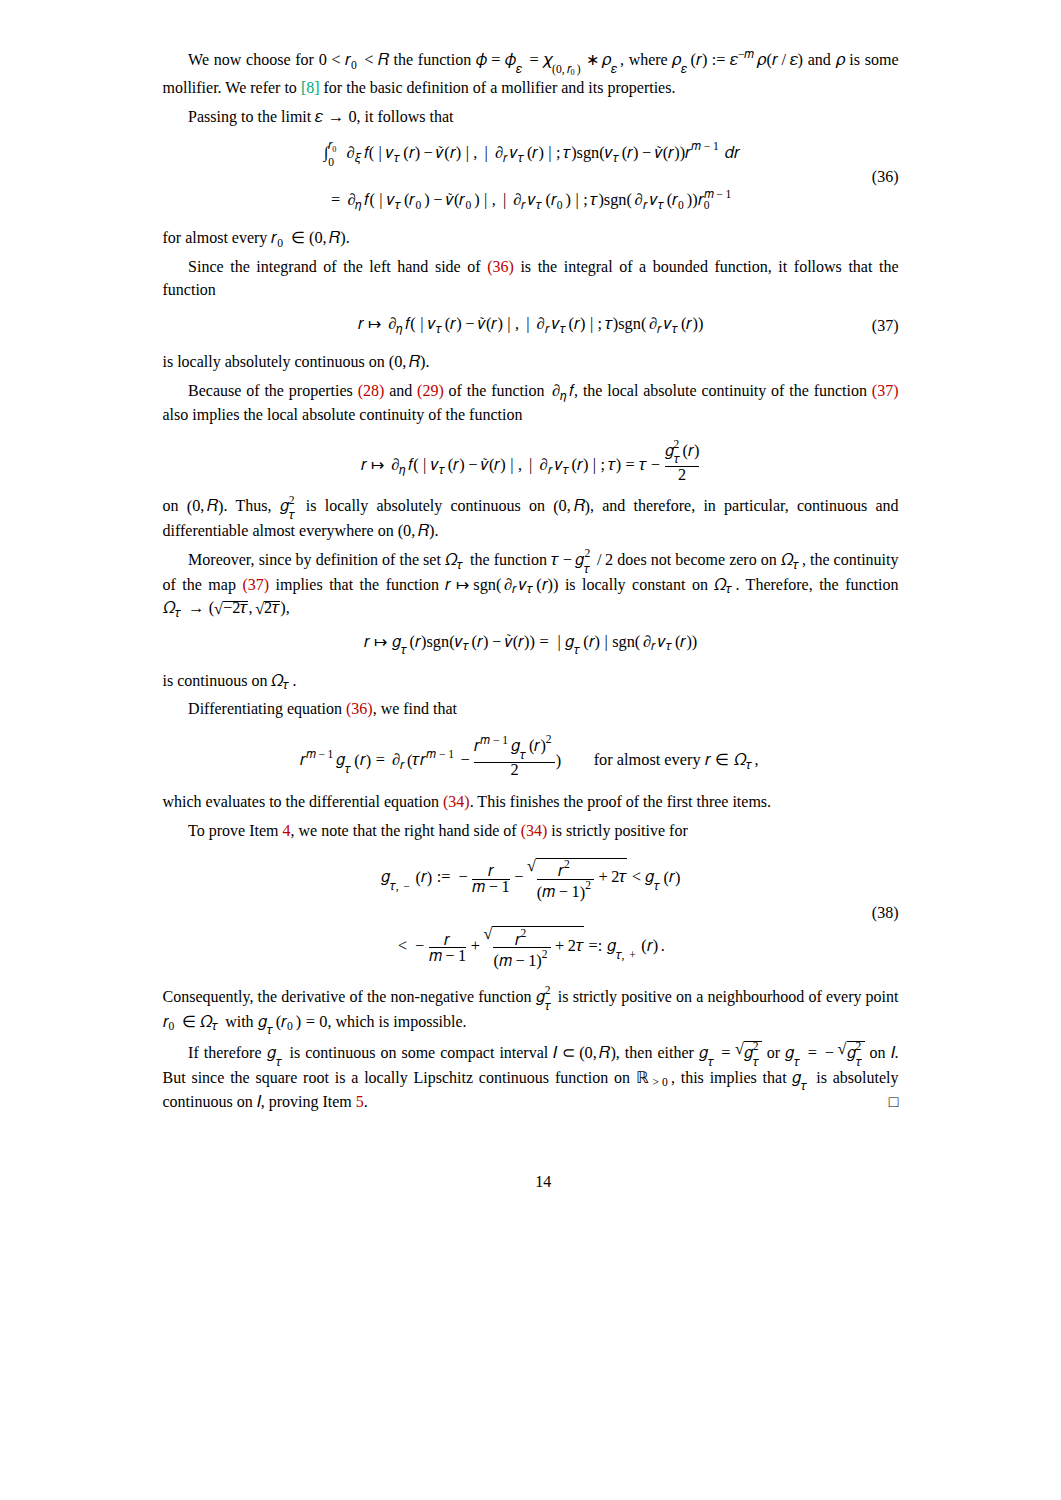We now choose for 0<r0<R the function ϕ=ϕε=χ(0,r0)∗ρε, where ρε(r):=ε−mρ(r/ε) and ρ is some mollifier. We refer to [8] for the basic definition of a mollifier and its properties.
Passing to the limit ε→0, it follows that
∫0r0 ∂ξf (|vτ(r)−v˜(r)|, |∂rvτ(r)|;τ) sgn(vτ(r)−v˜(r)) rm−1dr
= ∂ηf (|vτ(r0)−v˜(r0)|, |∂rvτ(r0)|;τ) sgn(∂rvτ(r0)) r0m−1 (36)
for almost every r0∈(0,R).
Since the integrand of the left hand side of (36) is the integral of a bounded function, it follows that the function
r↦ ∂ηf (|vτ(r)−v˜(r)|, |∂rvτ(r)|;τ) sgn(∂rvτ(r)) (37)
is locally absolutely continuous on (0,R).
Because of the properties (28) and (29) of the function ∂ηf, the local absolute continuity of the function (37) also implies the local absolute continuity of the function
r↦ ∂ηf (|vτ(r)−v˜(r)|, |∂rvτ(r)|;τ) =τ− gτ2(r)2
on (0,R). Thus, gτ2 is locally absolutely continuous on (0,R), and therefore, in particular, continuous and differentiable almost everywhere on (0,R).
Moreover, since by definition of the set Ωτ the function τ−gτ2/2 does not become zero on Ωτ, the continuity of the map (37) implies that the function r↦sgn(∂rvτ(r)) is locally constant on Ωτ. Therefore, the function Ωτ→(−2τ,2τ),
r↦ gτ(r) sgn(vτ(r)−v˜(r)) = |gτ(r)| sgn(∂rvτ(r))
is continuous on Ωτ.
Differentiating equation (36), we find that
rm−1 gτ(r) = ∂r ( τrm−1 − rm−1gτ(r)2 2 ) for almost every r∈Ωτ,
which evaluates to the differential equation (34). This finishes the proof of the first three items.
To prove Item 4, we note that the right hand side of (34) is strictly positive for
gτ,−(r) := −rm−1 − r2(m−1)2 +2τ < gτ(r)
< −rm−1 + r2(m−1)2 +2τ =: gτ,+(r) . (38)
Consequently, the derivative of the non-negative function gτ2 is strictly positive on a neighbourhood of every point r0∈Ωτ with gτ(r0)=0, which is impossible.
If therefore gτ is continuous on some compact interval I⊂(0,R), then either gτ=gτ2 or gτ=−gτ2 on I. But since the square root is a locally Lipschitz continuous function on ℝ>0, this implies that gτ is absolutely continuous on I, proving Item 5. □
14